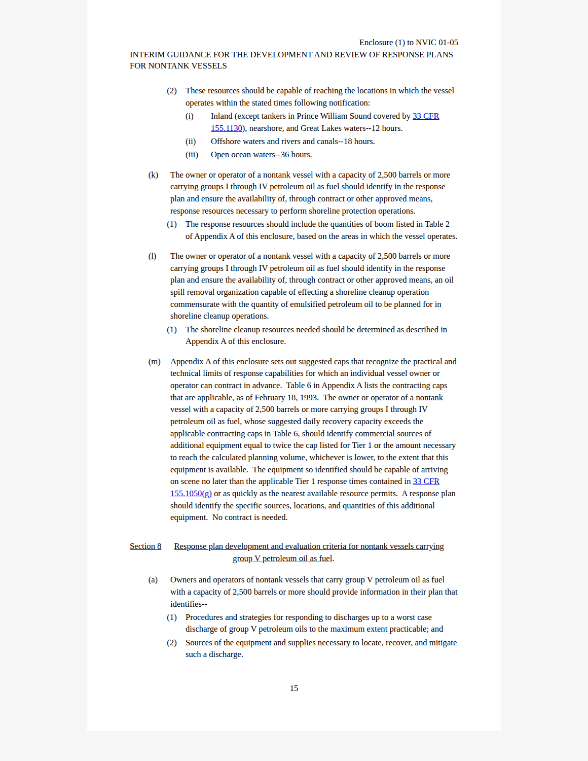Enclosure (1) to NVIC 01-05
INTERIM GUIDANCE FOR THE DEVELOPMENT AND REVIEW OF RESPONSE PLANS
FOR NONTANK VESSELS
(2) These resources should be capable of reaching the locations in which the vessel operates within the stated times following notification:
(i) Inland (except tankers in Prince William Sound covered by 33 CFR 155.1130), nearshore, and Great Lakes waters--12 hours.
(ii) Offshore waters and rivers and canals--18 hours.
(iii) Open ocean waters--36 hours.
(k) The owner or operator of a nontank vessel with a capacity of 2,500 barrels or more carrying groups I through IV petroleum oil as fuel should identify in the response plan and ensure the availability of, through contract or other approved means, response resources necessary to perform shoreline protection operations.
(1) The response resources should include the quantities of boom listed in Table 2 of Appendix A of this enclosure, based on the areas in which the vessel operates.
(l) The owner or operator of a nontank vessel with a capacity of 2,500 barrels or more carrying groups I through IV petroleum oil as fuel should identify in the response plan and ensure the availability of, through contract or other approved means, an oil spill removal organization capable of effecting a shoreline cleanup operation commensurate with the quantity of emulsified petroleum oil to be planned for in shoreline cleanup operations.
(1) The shoreline cleanup resources needed should be determined as described in Appendix A of this enclosure.
(m) Appendix A of this enclosure sets out suggested caps that recognize the practical and technical limits of response capabilities for which an individual vessel owner or operator can contract in advance. Table 6 in Appendix A lists the contracting caps that are applicable, as of February 18, 1993. The owner or operator of a nontank vessel with a capacity of 2,500 barrels or more carrying groups I through IV petroleum oil as fuel, whose suggested daily recovery capacity exceeds the applicable contracting caps in Table 6, should identify commercial sources of additional equipment equal to twice the cap listed for Tier 1 or the amount necessary to reach the calculated planning volume, whichever is lower, to the extent that this equipment is available. The equipment so identified should be capable of arriving on scene no later than the applicable Tier 1 response times contained in 33 CFR 155.1050(g) or as quickly as the nearest available resource permits. A response plan should identify the specific sources, locations, and quantities of this additional equipment. No contract is needed.
Section 8 Response plan development and evaluation criteria for nontank vessels carrying group V petroleum oil as fuel.
(a) Owners and operators of nontank vessels that carry group V petroleum oil as fuel with a capacity of 2,500 barrels or more should provide information in their plan that identifies--
(1) Procedures and strategies for responding to discharges up to a worst case discharge of group V petroleum oils to the maximum extent practicable; and
(2) Sources of the equipment and supplies necessary to locate, recover, and mitigate such a discharge.
15